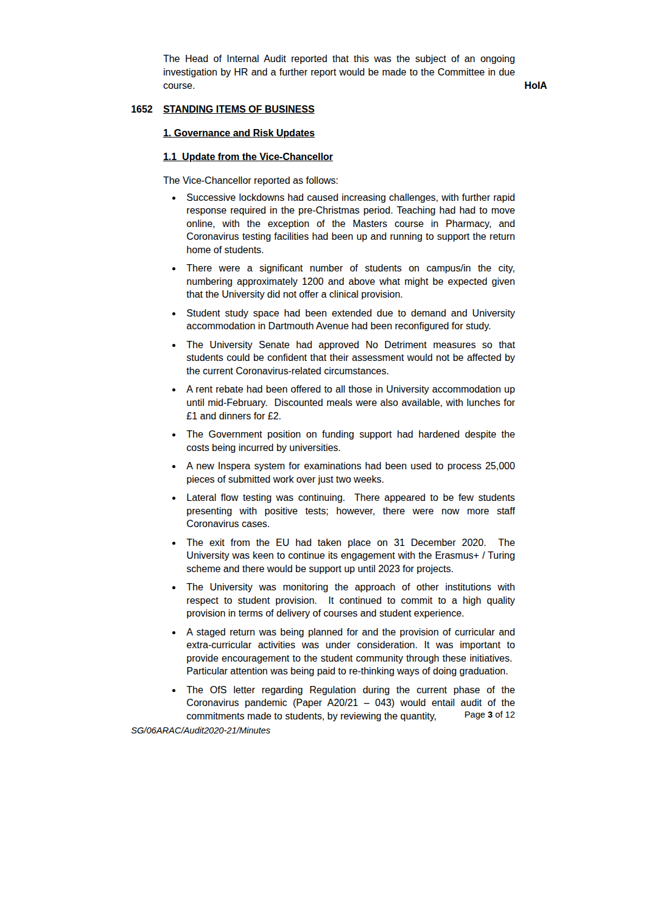The Head of Internal Audit reported that this was the subject of an ongoing investigation by HR and a further report would be made to the Committee in due course.HoIA
1652
STANDING ITEMS OF BUSINESS
1. Governance and Risk Updates
1.1 Update from the Vice-Chancellor
The Vice-Chancellor reported as follows:
Successive lockdowns had caused increasing challenges, with further rapid response required in the pre-Christmas period. Teaching had had to move online, with the exception of the Masters course in Pharmacy, and Coronavirus testing facilities had been up and running to support the return home of students.
There were a significant number of students on campus/in the city, numbering approximately 1200 and above what might be expected given that the University did not offer a clinical provision.
Student study space had been extended due to demand and University accommodation in Dartmouth Avenue had been reconfigured for study.
The University Senate had approved No Detriment measures so that students could be confident that their assessment would not be affected by the current Coronavirus-related circumstances.
A rent rebate had been offered to all those in University accommodation up until mid-February. Discounted meals were also available, with lunches for £1 and dinners for £2.
The Government position on funding support had hardened despite the costs being incurred by universities.
A new Inspera system for examinations had been used to process 25,000 pieces of submitted work over just two weeks.
Lateral flow testing was continuing. There appeared to be few students presenting with positive tests; however, there were now more staff Coronavirus cases.
The exit from the EU had taken place on 31 December 2020. The University was keen to continue its engagement with the Erasmus+ / Turing scheme and there would be support up until 2023 for projects.
The University was monitoring the approach of other institutions with respect to student provision. It continued to commit to a high quality provision in terms of delivery of courses and student experience.
A staged return was being planned for and the provision of curricular and extra-curricular activities was under consideration. It was important to provide encouragement to the student community through these initiatives. Particular attention was being paid to re-thinking ways of doing graduation.
The OfS letter regarding Regulation during the current phase of the Coronavirus pandemic (Paper A20/21 – 043) would entail audit of the commitments made to students, by reviewing the quantity,
Page 3 of 12
SG/06ARAC/Audit2020-21/Minutes